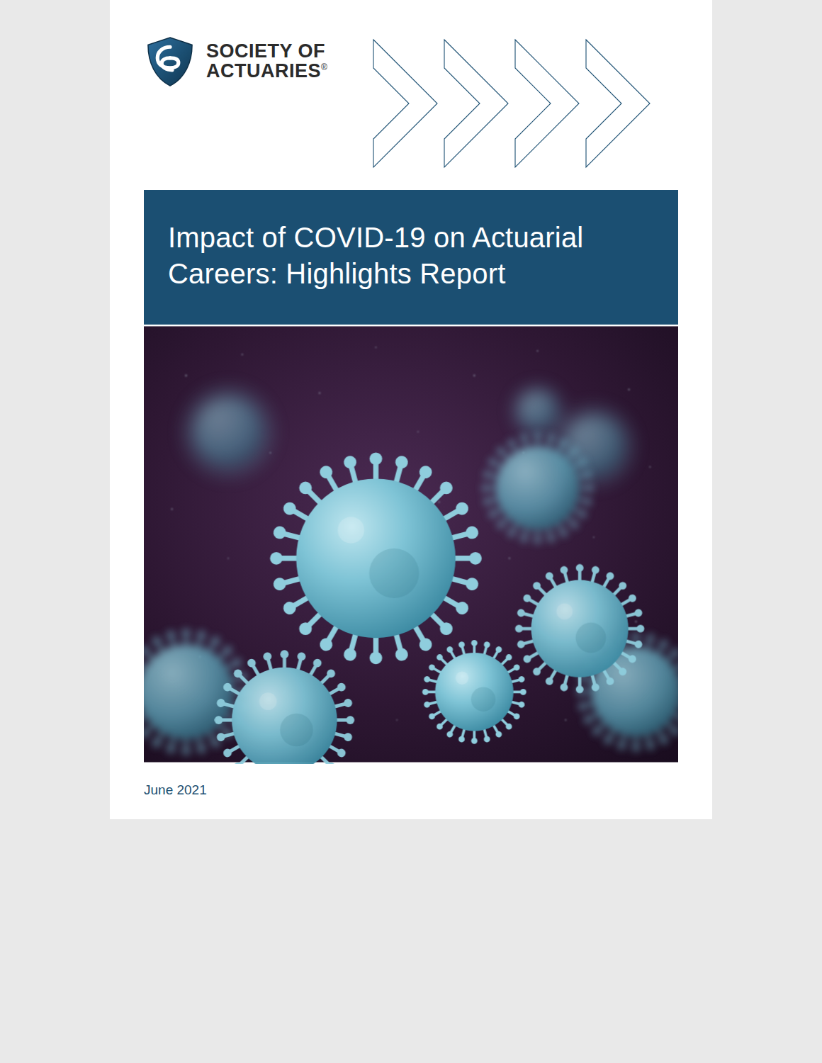SOCIETY OF ACTUARIES®
Impact of COVID-19 on Actuarial Careers: Highlights Report
June 2021